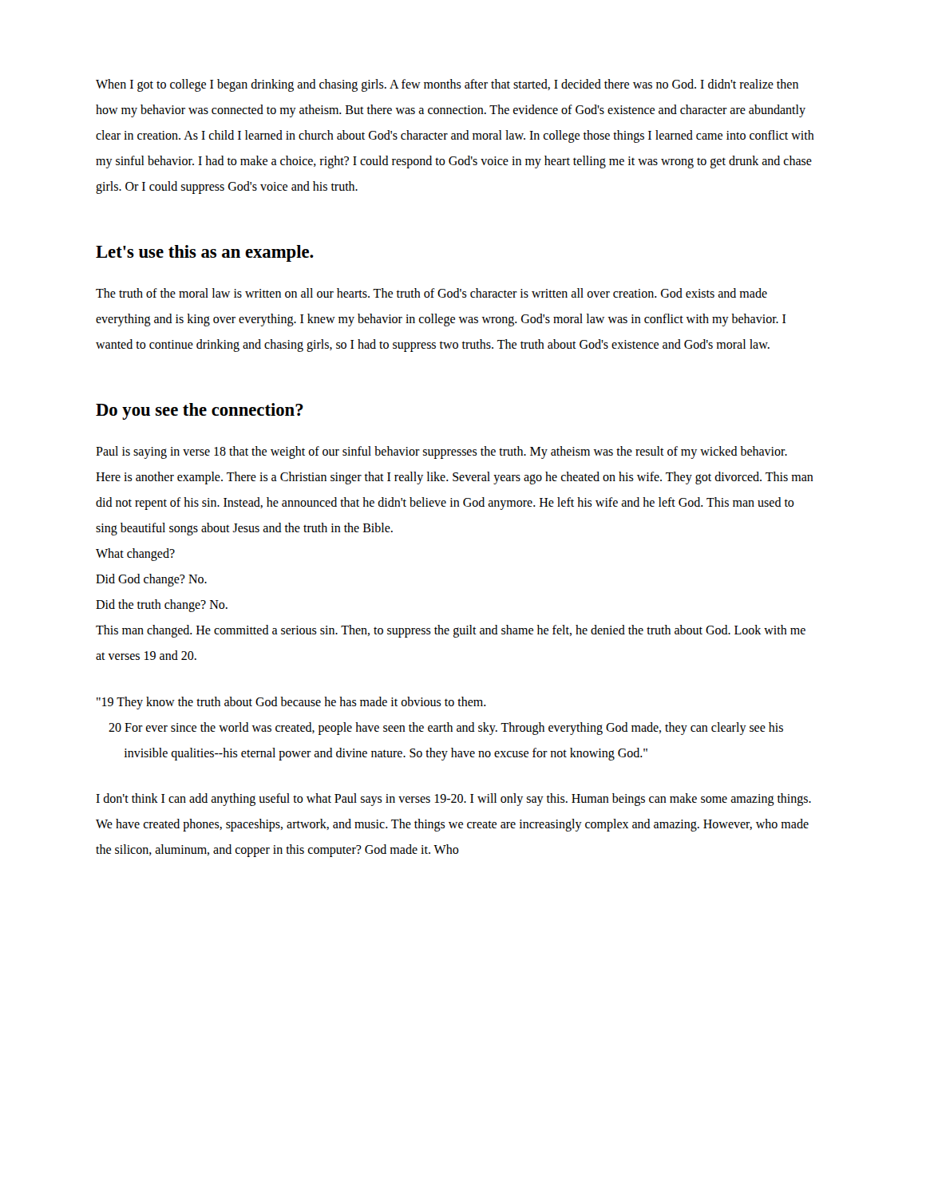When I got to college I began drinking and chasing girls. A few months after that started, I decided there was no God. I didn't realize then how my behavior was connected to my atheism. But there was a connection. The evidence of God's existence and character are abundantly clear in creation. As I child I learned in church about God's character and moral law. In college those things I learned came into conflict with my sinful behavior. I had to make a choice, right? I could respond to God's voice in my heart telling me it was wrong to get drunk and chase girls. Or I could suppress God's voice and his truth.
Let's use this as an example.
The truth of the moral law is written on all our hearts. The truth of God's character is written all over creation. God exists and made everything and is king over everything. I knew my behavior in college was wrong. God's moral law was in conflict with my behavior. I wanted to continue drinking and chasing girls, so I had to suppress two truths. The truth about God's existence and God's moral law.
Do you see the connection?
Paul is saying in verse 18 that the weight of our sinful behavior suppresses the truth. My atheism was the result of my wicked behavior. Here is another example. There is a Christian singer that I really like. Several years ago he cheated on his wife. They got divorced. This man did not repent of his sin. Instead, he announced that he didn't believe in God anymore. He left his wife and he left God. This man used to sing beautiful songs about Jesus and the truth in the Bible.
What changed?
Did God change? No.
Did the truth change? No.
This man changed. He committed a serious sin. Then, to suppress the guilt and shame he felt, he denied the truth about God. Look with me at verses 19 and 20.
"19 They know the truth about God because he has made it obvious to them.
20 For ever since the world was created, people have seen the earth and sky. Through everything God made, they can clearly see his invisible qualities--his eternal power and divine nature. So they have no excuse for not knowing God."
I don't think I can add anything useful to what Paul says in verses 19-20. I will only say this. Human beings can make some amazing things. We have created phones, spaceships, artwork, and music. The things we create are increasingly complex and amazing. However, who made the silicon, aluminum, and copper in this computer? God made it. Who